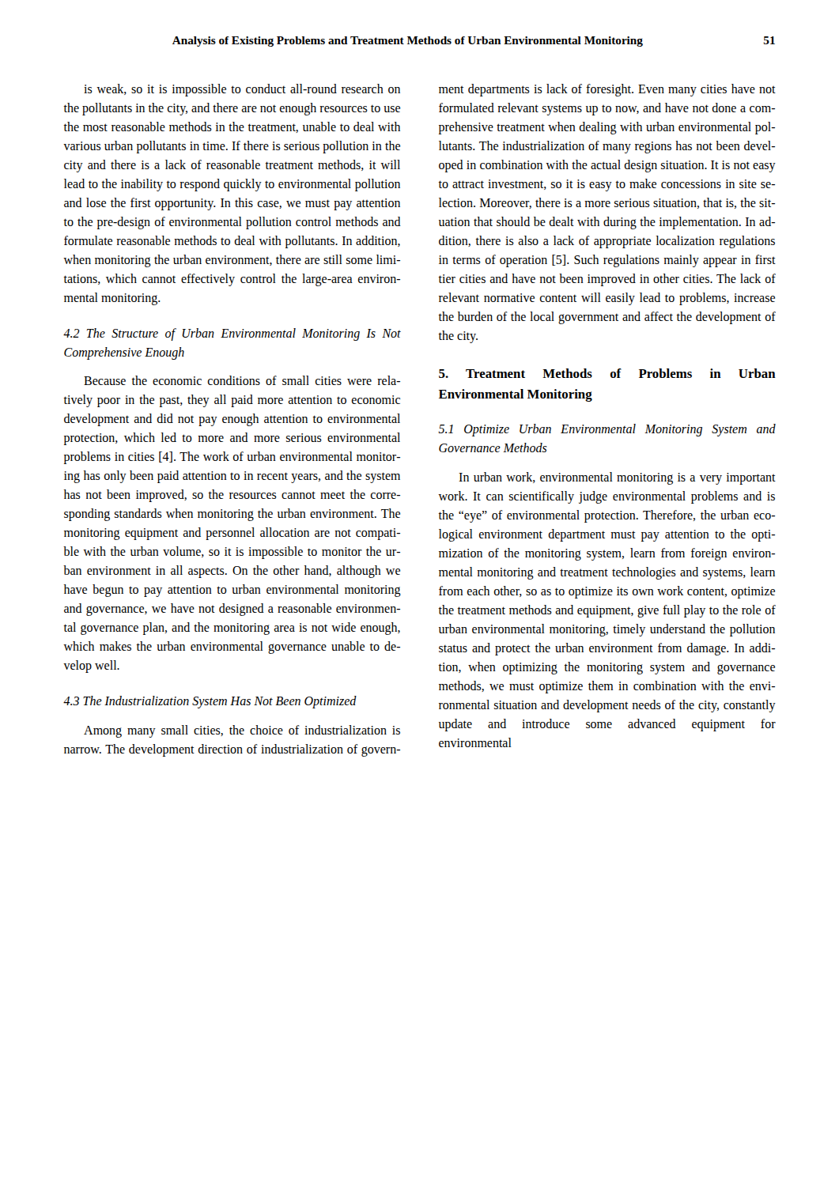Analysis of Existing Problems and Treatment Methods of Urban Environmental Monitoring 51
is weak, so it is impossible to conduct all-round research on the pollutants in the city, and there are not enough resources to use the most reasonable methods in the treatment, unable to deal with various urban pollutants in time. If there is serious pollution in the city and there is a lack of reasonable treatment methods, it will lead to the inability to respond quickly to environmental pollution and lose the first opportunity. In this case, we must pay attention to the pre-design of environmental pollution control methods and formulate reasonable methods to deal with pollutants. In addition, when monitoring the urban environment, there are still some limitations, which cannot effectively control the large-area environmental monitoring.
4.2 The Structure of Urban Environmental Monitoring Is Not Comprehensive Enough
Because the economic conditions of small cities were relatively poor in the past, they all paid more attention to economic development and did not pay enough attention to environmental protection, which led to more and more serious environmental problems in cities [4]. The work of urban environmental monitoring has only been paid attention to in recent years, and the system has not been improved, so the resources cannot meet the corresponding standards when monitoring the urban environment. The monitoring equipment and personnel allocation are not compatible with the urban volume, so it is impossible to monitor the urban environment in all aspects. On the other hand, although we have begun to pay attention to urban environmental monitoring and governance, we have not designed a reasonable environmental governance plan, and the monitoring area is not wide enough, which makes the urban environmental governance unable to develop well.
4.3 The Industrialization System Has Not Been Optimized
Among many small cities, the choice of industrialization is narrow. The development direction of industrialization of government departments is lack of foresight. Even many cities have not formulated relevant systems up to now, and have not done a comprehensive treatment when dealing with urban environmental pollutants. The industrialization of many regions has not been developed in combination with the actual design situation. It is not easy to attract investment, so it is easy to make concessions in site selection. Moreover, there is a more serious situation, that is, the situation that should be dealt with during the implementation. In addition, there is also a lack of appropriate localization regulations in terms of operation [5]. Such regulations mainly appear in first tier cities and have not been improved in other cities. The lack of relevant normative content will easily lead to problems, increase the burden of the local government and affect the development of the city.
5. Treatment Methods of Problems in Urban Environmental Monitoring
5.1 Optimize Urban Environmental Monitoring System and Governance Methods
In urban work, environmental monitoring is a very important work. It can scientifically judge environmental problems and is the “eye” of environmental protection. Therefore, the urban ecological environment department must pay attention to the optimization of the monitoring system, learn from foreign environmental monitoring and treatment technologies and systems, learn from each other, so as to optimize its own work content, optimize the treatment methods and equipment, give full play to the role of urban environmental monitoring, timely understand the pollution status and protect the urban environment from damage. In addition, when optimizing the monitoring system and governance methods, we must optimize them in combination with the environmental situation and development needs of the city, constantly update and introduce some advanced equipment for environmental